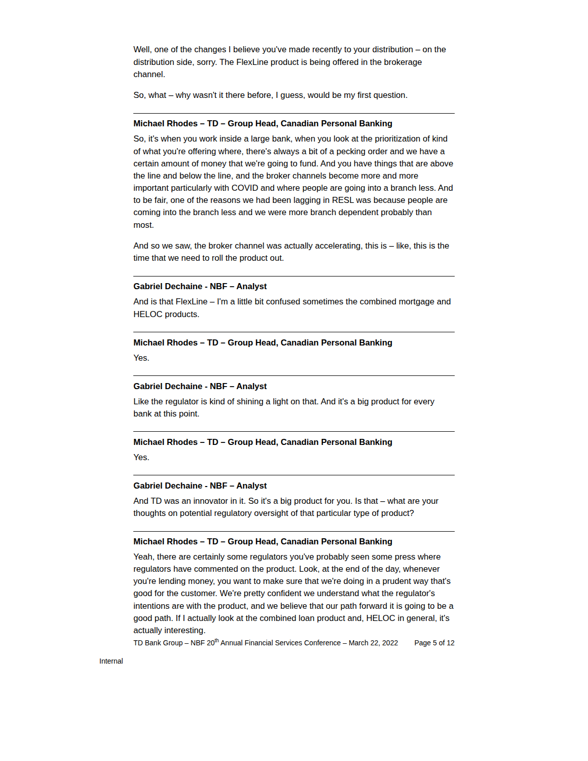Well, one of the changes I believe you've made recently to your distribution – on the distribution side, sorry. The FlexLine product is being offered in the brokerage channel.
So, what – why wasn't it there before, I guess, would be my first question.
Michael Rhodes – TD – Group Head, Canadian Personal Banking
So, it's when you work inside a large bank, when you look at the prioritization of kind of what you're offering where, there's always a bit of a pecking order and we have a certain amount of money that we're going to fund. And you have things that are above the line and below the line, and the broker channels become more and more important particularly with COVID and where people are going into a branch less. And to be fair, one of the reasons we had been lagging in RESL was because people are coming into the branch less and we were more branch dependent probably than most.
And so we saw, the broker channel was actually accelerating, this is – like, this is the time that we need to roll the product out.
Gabriel Dechaine - NBF – Analyst
And is that FlexLine – I'm a little bit confused sometimes the combined mortgage and HELOC products.
Michael Rhodes – TD – Group Head, Canadian Personal Banking
Yes.
Gabriel Dechaine - NBF – Analyst
Like the regulator is kind of shining a light on that. And it's a big product for every bank at this point.
Michael Rhodes – TD – Group Head, Canadian Personal Banking
Yes.
Gabriel Dechaine - NBF – Analyst
And TD was an innovator in it. So it's a big product for you. Is that – what are your thoughts on potential regulatory oversight of that particular type of product?
Michael Rhodes – TD – Group Head, Canadian Personal Banking
Yeah, there are certainly some regulators you've probably seen some press where regulators have commented on the product. Look, at the end of the day, whenever you're lending money, you want to make sure that we're doing in a prudent way that's good for the customer. We're pretty confident we understand what the regulator's intentions are with the product, and we believe that our path forward it is going to be a good path. If I actually look at the combined loan product and, HELOC in general, it's actually interesting.
TD Bank Group – NBF 20th Annual Financial Services Conference – March 22, 2022 Page 5 of 12
Internal